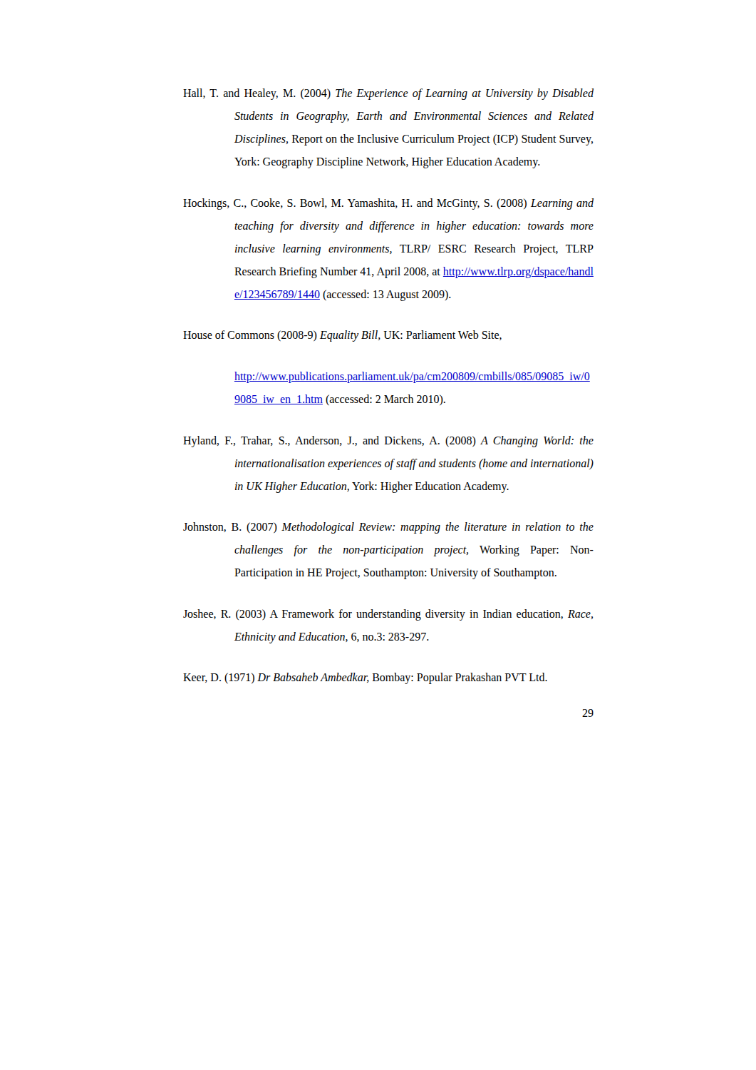Hall, T. and Healey, M. (2004) The Experience of Learning at University by Disabled Students in Geography, Earth and Environmental Sciences and Related Disciplines, Report on the Inclusive Curriculum Project (ICP) Student Survey, York: Geography Discipline Network, Higher Education Academy.
Hockings, C., Cooke, S. Bowl, M. Yamashita, H. and McGinty, S. (2008) Learning and teaching for diversity and difference in higher education: towards more inclusive learning environments, TLRP/ ESRC Research Project, TLRP Research Briefing Number 41, April 2008, at http://www.tlrp.org/dspace/handle/123456789/1440 (accessed: 13 August 2009).
House of Commons (2008-9) Equality Bill, UK: Parliament Web Site, http://www.publications.parliament.uk/pa/cm200809/cmbills/085/09085_iw/09085_iw_en_1.htm (accessed: 2 March 2010).
Hyland, F., Trahar, S., Anderson, J., and Dickens, A. (2008) A Changing World: the internationalisation experiences of staff and students (home and international) in UK Higher Education, York: Higher Education Academy.
Johnston, B. (2007) Methodological Review: mapping the literature in relation to the challenges for the non-participation project, Working Paper: Non-Participation in HE Project, Southampton: University of Southampton.
Joshee, R. (2003) A Framework for understanding diversity in Indian education, Race, Ethnicity and Education, 6, no.3: 283-297.
Keer, D. (1971) Dr Babsaheb Ambedkar, Bombay: Popular Prakashan PVT Ltd.
29